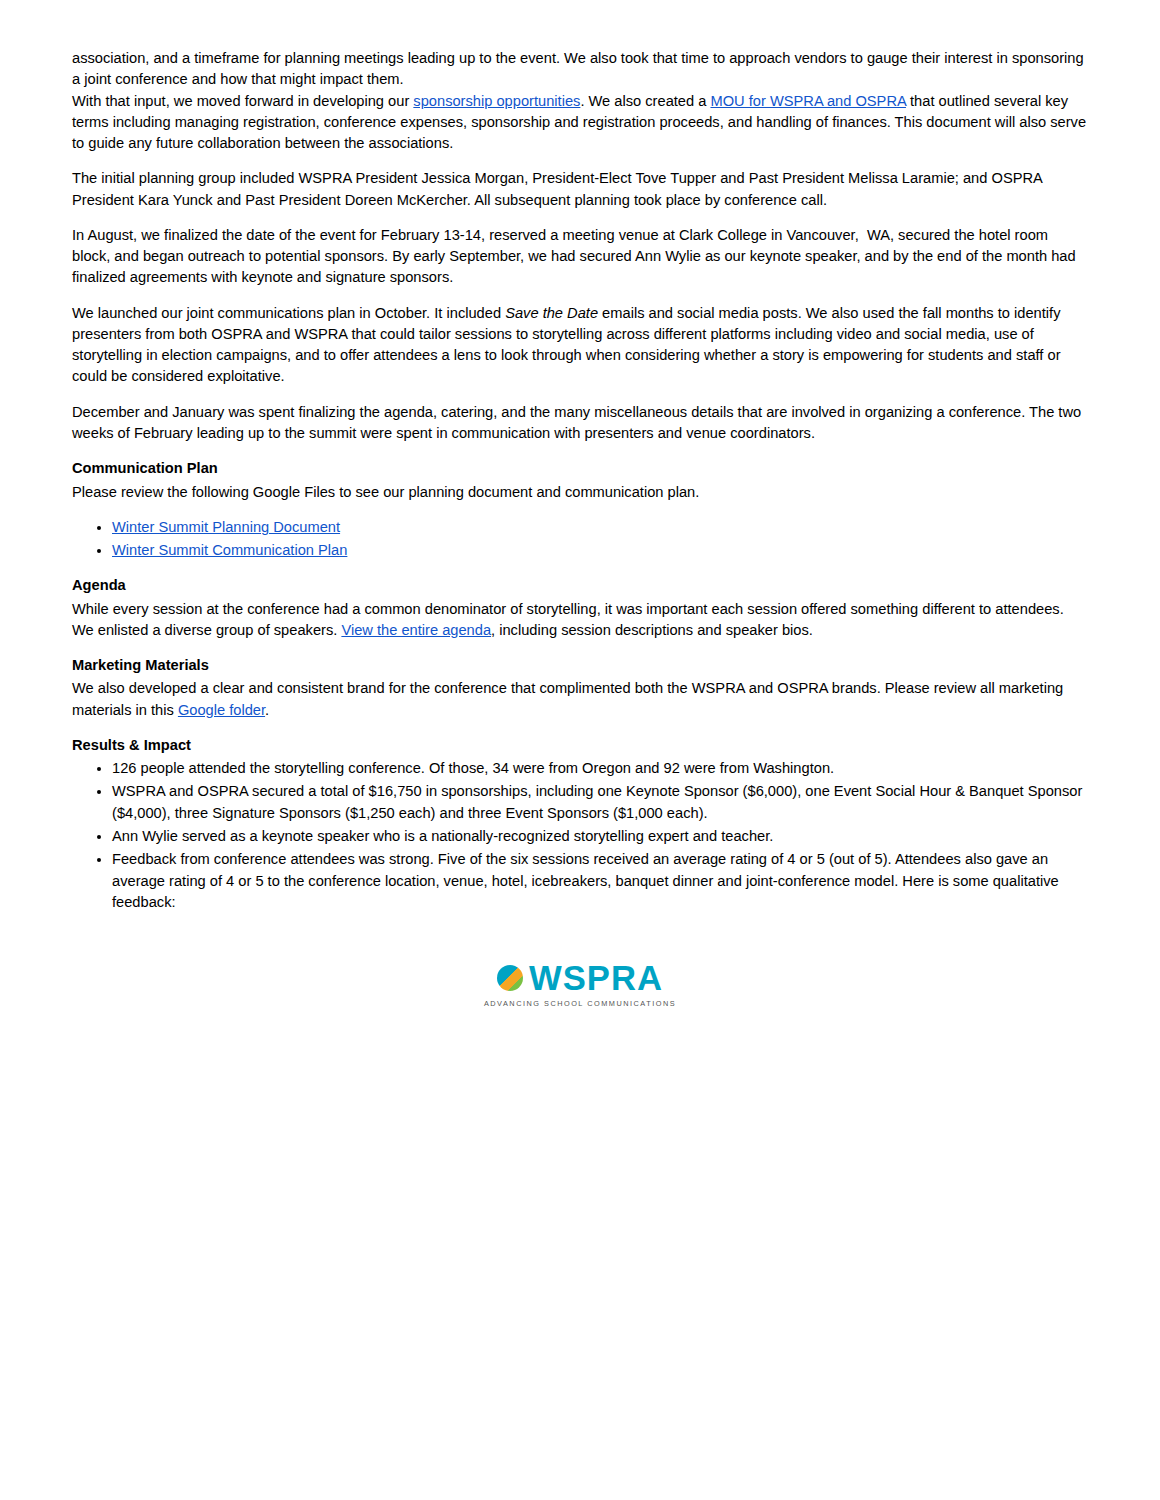association, and a timeframe for planning meetings leading up to the event. We also took that time to approach vendors to gauge their interest in sponsoring a joint conference and how that might impact them.
With that input, we moved forward in developing our sponsorship opportunities. We also created a MOU for WSPRA and OSPRA that outlined several key terms including managing registration, conference expenses, sponsorship and registration proceeds, and handling of finances. This document will also serve to guide any future collaboration between the associations.
The initial planning group included WSPRA President Jessica Morgan, President-Elect Tove Tupper and Past President Melissa Laramie; and OSPRA President Kara Yunck and Past President Doreen McKercher. All subsequent planning took place by conference call.
In August, we finalized the date of the event for February 13-14, reserved a meeting venue at Clark College in Vancouver, WA, secured the hotel room block, and began outreach to potential sponsors. By early September, we had secured Ann Wylie as our keynote speaker, and by the end of the month had finalized agreements with keynote and signature sponsors.
We launched our joint communications plan in October. It included Save the Date emails and social media posts. We also used the fall months to identify presenters from both OSPRA and WSPRA that could tailor sessions to storytelling across different platforms including video and social media, use of storytelling in election campaigns, and to offer attendees a lens to look through when considering whether a story is empowering for students and staff or could be considered exploitative.
December and January was spent finalizing the agenda, catering, and the many miscellaneous details that are involved in organizing a conference. The two weeks of February leading up to the summit were spent in communication with presenters and venue coordinators.
Communication Plan
Please review the following Google Files to see our planning document and communication plan.
Winter Summit Planning Document
Winter Summit Communication Plan
Agenda
While every session at the conference had a common denominator of storytelling, it was important each session offered something different to attendees. We enlisted a diverse group of speakers. View the entire agenda, including session descriptions and speaker bios.
Marketing Materials
We also developed a clear and consistent brand for the conference that complimented both the WSPRA and OSPRA brands. Please review all marketing materials in this Google folder.
Results & Impact
126 people attended the storytelling conference. Of those, 34 were from Oregon and 92 were from Washington.
WSPRA and OSPRA secured a total of $16,750 in sponsorships, including one Keynote Sponsor ($6,000), one Event Social Hour & Banquet Sponsor ($4,000), three Signature Sponsors ($1,250 each) and three Event Sponsors ($1,000 each).
Ann Wylie served as a keynote speaker who is a nationally-recognized storytelling expert and teacher.
Feedback from conference attendees was strong. Five of the six sessions received an average rating of 4 or 5 (out of 5). Attendees also gave an average rating of 4 or 5 to the conference location, venue, hotel, icebreakers, banquet dinner and joint-conference model. Here is some qualitative feedback:
WSPRA
ADVANCING SCHOOL COMMUNICATIONS